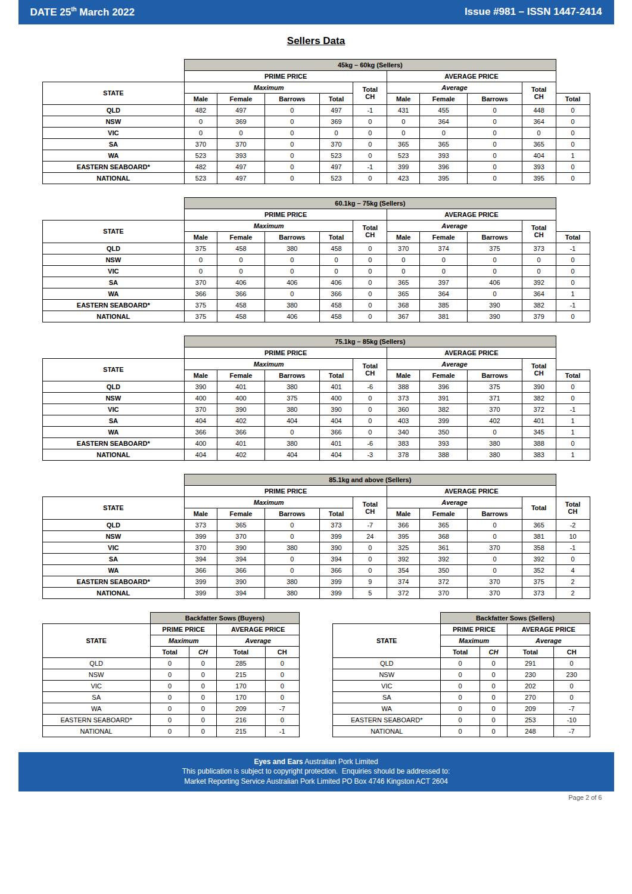DATE 25th March 2022
Issue #981 – ISSN 1447-2414
Sellers Data
| | 45kg – 60kg (Sellers) |
| | PRIME PRICE | AVERAGE PRICE |
| STATE | Maximum | Total CH | Average | Total CH |
| Male | Female | Barrows | Total | Male | Female | Barrows | Total |
| QLD | 482 | 497 | 0 | 497 | -1 | 431 | 455 | 0 | 448 | 0 |
| NSW | 0 | 369 | 0 | 369 | 0 | 0 | 364 | 0 | 364 | 0 |
| VIC | 0 | 0 | 0 | 0 | 0 | 0 | 0 | 0 | 0 | 0 |
| SA | 370 | 370 | 0 | 370 | 0 | 365 | 365 | 0 | 365 | 0 |
| WA | 523 | 393 | 0 | 523 | 0 | 523 | 393 | 0 | 404 | 1 |
| EASTERN SEABOARD* | 482 | 497 | 0 | 497 | -1 | 399 | 396 | 0 | 393 | 0 |
| NATIONAL | 523 | 497 | 0 | 523 | 0 | 423 | 395 | 0 | 395 | 0 |
| | 60.1kg – 75kg (Sellers) |
| | PRIME PRICE | AVERAGE PRICE |
| STATE | Maximum | Total CH | Average | Total CH |
| Male | Female | Barrows | Total | Male | Female | Barrows | Total |
| QLD | 375 | 458 | 380 | 458 | 0 | 370 | 374 | 375 | 373 | -1 |
| NSW | 0 | 0 | 0 | 0 | 0 | 0 | 0 | 0 | 0 | 0 |
| VIC | 0 | 0 | 0 | 0 | 0 | 0 | 0 | 0 | 0 | 0 |
| SA | 370 | 406 | 406 | 406 | 0 | 365 | 397 | 406 | 392 | 0 |
| WA | 366 | 366 | 0 | 366 | 0 | 365 | 364 | 0 | 364 | 1 |
| EASTERN SEABOARD* | 375 | 458 | 380 | 458 | 0 | 368 | 385 | 390 | 382 | -1 |
| NATIONAL | 375 | 458 | 406 | 458 | 0 | 367 | 381 | 390 | 379 | 0 |
| | 75.1kg – 85kg (Sellers) |
| | PRIME PRICE | AVERAGE PRICE |
| STATE | Maximum | Total CH | Average | Total CH |
| Male | Female | Barrows | Total | Male | Female | Barrows | Total |
| QLD | 390 | 401 | 380 | 401 | -6 | 388 | 396 | 375 | 390 | 0 |
| NSW | 400 | 400 | 375 | 400 | 0 | 373 | 391 | 371 | 382 | 0 |
| VIC | 370 | 390 | 380 | 390 | 0 | 360 | 382 | 370 | 372 | -1 |
| SA | 404 | 402 | 404 | 404 | 0 | 403 | 399 | 402 | 401 | 1 |
| WA | 366 | 366 | 0 | 366 | 0 | 340 | 350 | 0 | 345 | 1 |
| EASTERN SEABOARD* | 400 | 401 | 380 | 401 | -6 | 383 | 393 | 380 | 388 | 0 |
| NATIONAL | 404 | 402 | 404 | 404 | -3 | 378 | 388 | 380 | 383 | 1 |
| | 85.1kg and above (Sellers) |
| | PRIME PRICE | AVERAGE PRICE |
| STATE | Maximum | Total CH | Average | Total | Total CH |
| Male | Female | Barrows | Total | Male | Female | Barrows |
| QLD | 373 | 365 | 0 | 373 | -7 | 366 | 365 | 0 | 365 | -2 |
| NSW | 399 | 370 | 0 | 399 | 24 | 395 | 368 | 0 | 381 | 10 |
| VIC | 370 | 390 | 380 | 390 | 0 | 325 | 361 | 370 | 358 | -1 |
| SA | 394 | 394 | 0 | 394 | 0 | 392 | 392 | 0 | 392 | 0 |
| WA | 366 | 366 | 0 | 366 | 0 | 354 | 350 | 0 | 352 | 4 |
| EASTERN SEABOARD* | 399 | 390 | 380 | 399 | 9 | 374 | 372 | 370 | 375 | 2 |
| NATIONAL | 399 | 394 | 380 | 399 | 5 | 372 | 370 | 370 | 373 | 2 |
| | Backfatter Sows (Buyers) |
| STATE | PRIME PRICE | AVERAGE PRICE |
| Maximum | Average |
| Total | CH | Total | CH |
| QLD | 0 | 0 | 285 | 0 |
| NSW | 0 | 0 | 215 | 0 |
| VIC | 0 | 0 | 170 | 0 |
| SA | 0 | 0 | 170 | 0 |
| WA | 0 | 0 | 209 | -7 |
| EASTERN SEABOARD* | 0 | 0 | 216 | 0 |
| NATIONAL | 0 | 0 | 215 | -1 |
| | Backfatter Sows (Sellers) |
| STATE | PRIME PRICE | AVERAGE PRICE |
| Maximum | Average |
| Total | CH | Total | CH |
| QLD | 0 | 0 | 291 | 0 |
| NSW | 0 | 0 | 230 | 230 |
| VIC | 0 | 0 | 202 | 0 |
| SA | 0 | 0 | 270 | 0 |
| WA | 0 | 0 | 209 | -7 |
| EASTERN SEABOARD* | 0 | 0 | 253 | -10 |
| NATIONAL | 0 | 0 | 248 | -7 |
Eyes and Ears Australian Pork Limited
This publication is subject to copyright protection. Enquiries should be addressed to:
Market Reporting Service Australian Pork Limited PO Box 4746 Kingston ACT 2604
Page 2 of 6